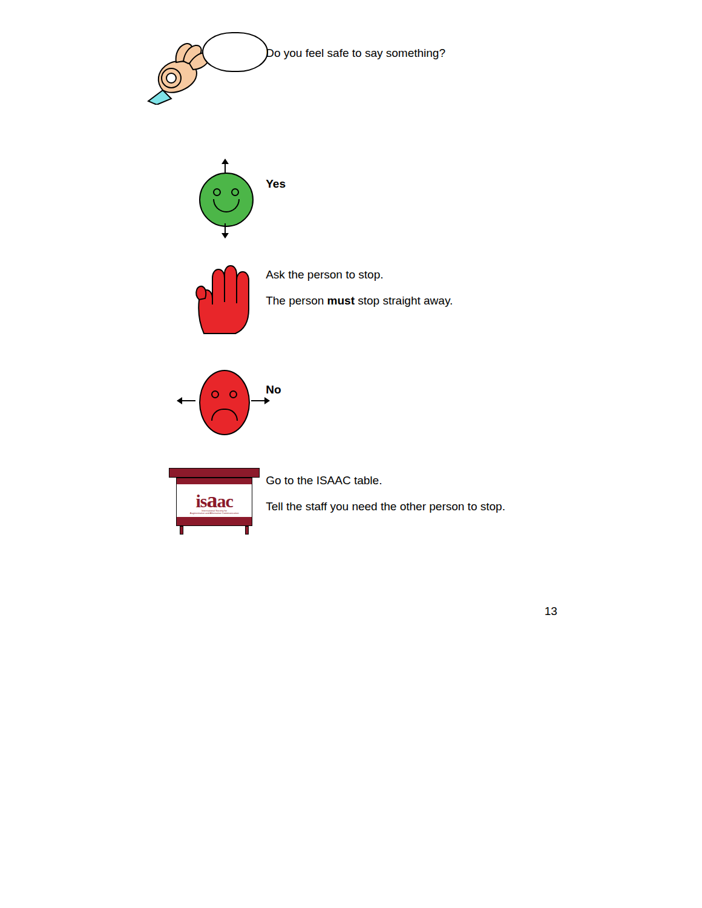Do you feel safe to say something?
Yes
Ask the person to stop.
The person must stop straight away.
No
isaac
International Society for
Augmentative and Alternative Communication
Go to the ISAAC table.
Tell the staff you need the other person to stop.
13